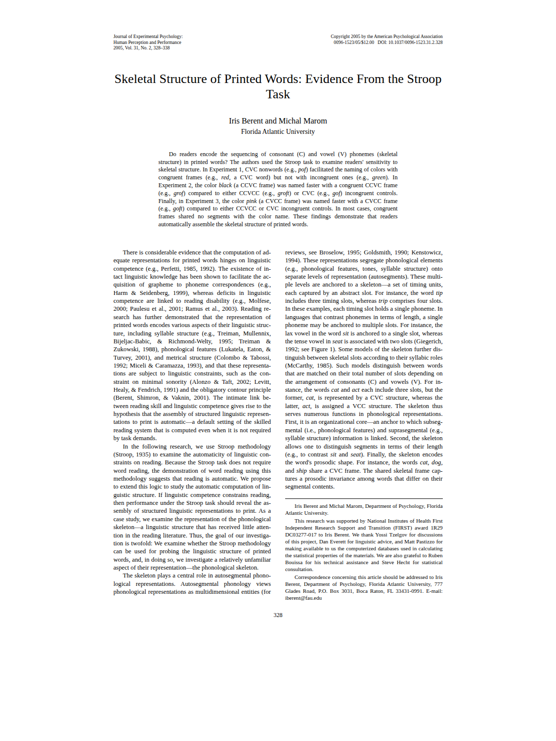Journal of Experimental Psychology:
Human Perception and Performance
2005, Vol. 31, No. 2, 328–338
Copyright 2005 by the American Psychological Association
0096-1523/05/$12.00 DOI: 10.1037/0096-1523.31.2.328
Skeletal Structure of Printed Words: Evidence From the Stroop Task
Iris Berent and Michal Marom
Florida Atlantic University
Do readers encode the sequencing of consonant (C) and vowel (V) phonemes (skeletal structure) in printed words? The authors used the Stroop task to examine readers' sensitivity to skeletal structure. In Experiment 1, CVC nonwords (e.g., pof) facilitated the naming of colors with congruent frames (e.g., red, a CVC word) but not with incongruent ones (e.g., green). In Experiment 2, the color black (a CCVC frame) was named faster with a congruent CCVC frame (e.g., grof) compared to either CCVCC (e.g., groft) or CVC (e.g., gof) incongruent controls. Finally, in Experiment 3, the color pink (a CVCC frame) was named faster with a CVCC frame (e.g., goft) compared to either CCVCC or CVC incongruent controls. In most cases, congruent frames shared no segments with the color name. These findings demonstrate that readers automatically assemble the skeletal structure of printed words.
There is considerable evidence that the computation of adequate representations for printed words hinges on linguistic competence (e.g., Perfetti, 1985, 1992). The existence of intact linguistic knowledge has been shown to facilitate the acquisition of grapheme to phoneme correspondences (e.g., Harm & Seidenberg, 1999), whereas deficits in linguistic competence are linked to reading disability (e.g., Molfese, 2000; Paulesu et al., 2001; Ramus et al., 2003). Reading research has further demonstrated that the representation of printed words encodes various aspects of their linguistic structure, including syllable structure (e.g., Treiman, Mullennix, Bijeljac-Babic, & Richmond-Welty, 1995; Treiman & Zukowski, 1988), phonological features (Lukatela, Eaton, & Turvey, 2001), and metrical structure (Colombo & Tabossi, 1992; Miceli & Caramazza, 1993), and that these representations are subject to linguistic constraints, such as the constraint on minimal sonority (Alonzo & Taft, 2002; Levitt, Healy, & Fendrich, 1991) and the obligatory contour principle (Berent, Shimron, & Vaknin, 2001). The intimate link between reading skill and linguistic competence gives rise to the hypothesis that the assembly of structured linguistic representations to print is automatic—a default setting of the skilled reading system that is computed even when it is not required by task demands.
In the following research, we use Stroop methodology (Stroop, 1935) to examine the automaticity of linguistic constraints on reading. Because the Stroop task does not require word reading, the demonstration of word reading using this methodology suggests that reading is automatic. We propose to extend this logic to study the automatic computation of linguistic structure. If linguistic competence constrains reading, then performance under the Stroop task should reveal the assembly of structured linguistic representations to print. As a case study, we examine the representation of the phonological skeleton—a linguistic structure that has received little attention in the reading literature. Thus, the goal of our investigation is twofold: We examine whether the Stroop methodology can be used for probing the linguistic structure of printed words, and, in doing so, we investigate a relatively unfamiliar aspect of their representation—the phonological skeleton.
The skeleton plays a central role in autosegmental phonological representations. Autosegmental phonology views phonological representations as multidimensional entities (for reviews, see Broselow, 1995; Goldsmith, 1990; Kenstowicz, 1994). These representations segregate phonological elements (e.g., phonological features, tones, syllable structure) onto separate levels of representation (autosegments). These multiple levels are anchored to a skeleton—a set of timing units, each captured by an abstract slot. For instance, the word tip includes three timing slots, whereas trip comprises four slots. In these examples, each timing slot holds a single phoneme. In languages that contrast phonemes in terms of length, a single phoneme may be anchored to multiple slots. For instance, the lax vowel in the word sit is anchored to a single slot, whereas the tense vowel in seat is associated with two slots (Giegerich, 1992; see Figure 1). Some models of the skeleton further distinguish between skeletal slots according to their syllabic roles (McCarthy, 1985). Such models distinguish between words that are matched on their total number of slots depending on the arrangement of consonants (C) and vowels (V). For instance, the words cat and act each include three slots, but the former, cat, is represented by a CVC structure, whereas the latter, act, is assigned a VCC structure. The skeleton thus serves numerous functions in phonological representations. First, it is an organizational core—an anchor to which subsegmental (i.e., phonological features) and suprasegmental (e.g., syllable structure) information is linked. Second, the skeleton allows one to distinguish segments in terms of their length (e.g., to contrast sit and seat). Finally, the skeleton encodes the word's prosodic shape. For instance, the words cat, dog, and ship share a CVC frame. The shared skeletal frame captures a prosodic invariance among words that differ on their segmental contents.
Iris Berent and Michal Marom, Department of Psychology, Florida Atlantic University.
This research was supported by National Institutes of Health First Independent Research Support and Transition (FIRST) award 1R29 DC03277-017 to Iris Berent. We thank Yossi Tzelgov for discussions of this project, Dan Everett for linguistic advice, and Matt Pastizzo for making available to us the computerized databases used in calculating the statistical properties of the materials. We are also grateful to Ruben Bouissa for his technical assistance and Steve Hecht for statistical consultation.
Correspondence concerning this article should be addressed to Iris Berent, Department of Psychology, Florida Atlantic University, 777 Glades Road, P.O. Box 3031, Boca Raton, FL 33431-0991. E-mail: iberent@fau.edu
328